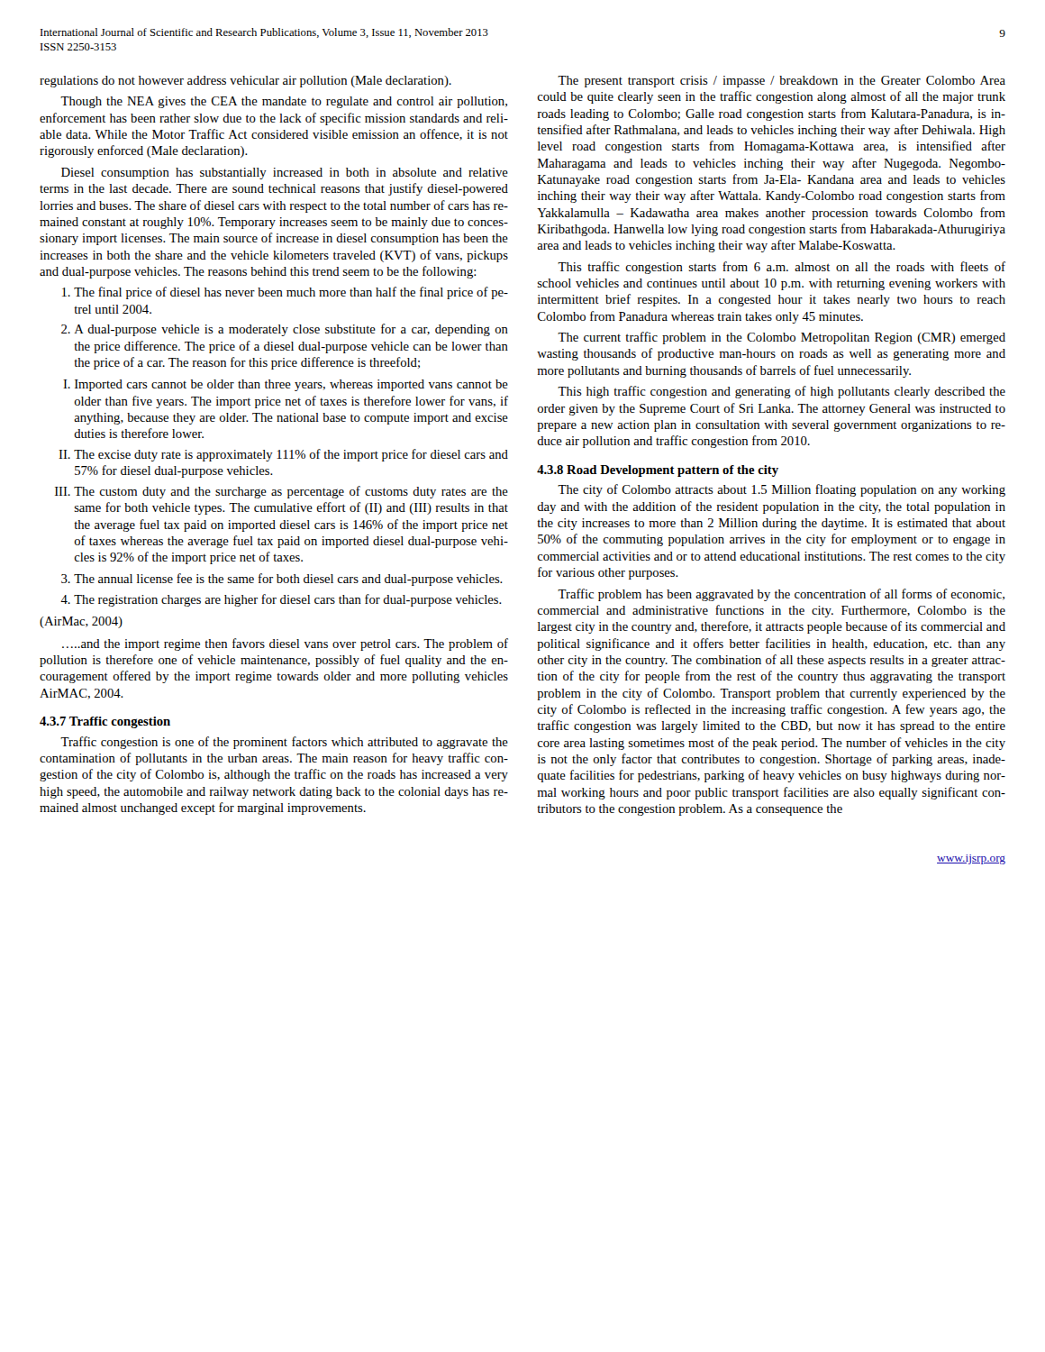International Journal of Scientific and Research Publications, Volume 3, Issue 11, November 2013
ISSN 2250-3153
9
regulations do not however address vehicular air pollution (Male declaration).
Though the NEA gives the CEA the mandate to regulate and control air pollution, enforcement has been rather slow due to the lack of specific mission standards and reliable data. While the Motor Traffic Act considered visible emission an offence, it is not rigorously enforced (Male declaration).
Diesel consumption has substantially increased in both in absolute and relative terms in the last decade. There are sound technical reasons that justify diesel-powered lorries and buses. The share of diesel cars with respect to the total number of cars has remained constant at roughly 10%. Temporary increases seem to be mainly due to concessionary import licenses. The main source of increase in diesel consumption has been the increases in both the share and the vehicle kilometers traveled (KVT) of vans, pickups and dual-purpose vehicles. The reasons behind this trend seem to be the following:
The final price of diesel has never been much more than half the final price of petrel until 2004.
A dual-purpose vehicle is a moderately close substitute for a car, depending on the price difference. The price of a diesel dual-purpose vehicle can be lower than the price of a car. The reason for this price difference is threefold;
Imported cars cannot be older than three years, whereas imported vans cannot be older than five years. The import price net of taxes is therefore lower for vans, if anything, because they are older. The national base to compute import and excise duties is therefore lower.
The excise duty rate is approximately 111% of the import price for diesel cars and 57% for diesel dual-purpose vehicles.
The custom duty and the surcharge as percentage of customs duty rates are the same for both vehicle types. The cumulative effort of (II) and (III) results in that the average fuel tax paid on imported diesel cars is 146% of the import price net of taxes whereas the average fuel tax paid on imported diesel dual-purpose vehicles is 92% of the import price net of taxes.
The annual license fee is the same for both diesel cars and dual-purpose vehicles.
The registration charges are higher for diesel cars than for dual-purpose vehicles.
(AirMac, 2004)
…..and the import regime then favors diesel vans over petrol cars. The problem of pollution is therefore one of vehicle maintenance, possibly of fuel quality and the encouragement offered by the import regime towards older and more polluting vehicles AirMAC, 2004.
4.3.7 Traffic congestion
Traffic congestion is one of the prominent factors which attributed to aggravate the contamination of pollutants in the urban areas. The main reason for heavy traffic congestion of the city of Colombo is, although the traffic on the roads has increased a very high speed, the automobile and railway network dating back to the colonial days has remained almost unchanged except for marginal improvements.
The present transport crisis / impasse / breakdown in the Greater Colombo Area could be quite clearly seen in the traffic congestion along almost of all the major trunk roads leading to Colombo; Galle road congestion starts from Kalutara-Panadura, is intensified after Rathmalana, and leads to vehicles inching their way after Dehiwala. High level road congestion starts from Homagama-Kottawa area, is intensified after Maharagama and leads to vehicles inching their way after Nugegoda. Negombo-Katunayake road congestion starts from Ja-Ela- Kandana area and leads to vehicles inching their way their way after Wattala. Kandy-Colombo road congestion starts from Yakkalamulla – Kadawatha area makes another procession towards Colombo from Kiribathgoda. Hanwella low lying road congestion starts from Habarakada-Athurugiriya area and leads to vehicles inching their way after Malabe-Koswatta.
This traffic congestion starts from 6 a.m. almost on all the roads with fleets of school vehicles and continues until about 10 p.m. with returning evening workers with intermittent brief respites. In a congested hour it takes nearly two hours to reach Colombo from Panadura whereas train takes only 45 minutes.
The current traffic problem in the Colombo Metropolitan Region (CMR) emerged wasting thousands of productive man-hours on roads as well as generating more and more pollutants and burning thousands of barrels of fuel unnecessarily.
This high traffic congestion and generating of high pollutants clearly described the order given by the Supreme Court of Sri Lanka. The attorney General was instructed to prepare a new action plan in consultation with several government organizations to reduce air pollution and traffic congestion from 2010.
4.3.8 Road Development pattern of the city
The city of Colombo attracts about 1.5 Million floating population on any working day and with the addition of the resident population in the city, the total population in the city increases to more than 2 Million during the daytime. It is estimated that about 50% of the commuting population arrives in the city for employment or to engage in commercial activities and or to attend educational institutions. The rest comes to the city for various other purposes.
Traffic problem has been aggravated by the concentration of all forms of economic, commercial and administrative functions in the city. Furthermore, Colombo is the largest city in the country and, therefore, it attracts people because of its commercial and political significance and it offers better facilities in health, education, etc. than any other city in the country. The combination of all these aspects results in a greater attraction of the city for people from the rest of the country thus aggravating the transport problem in the city of Colombo. Transport problem that currently experienced by the city of Colombo is reflected in the increasing traffic congestion. A few years ago, the traffic congestion was largely limited to the CBD, but now it has spread to the entire core area lasting sometimes most of the peak period. The number of vehicles in the city is not the only factor that contributes to congestion. Shortage of parking areas, inadequate facilities for pedestrians, parking of heavy vehicles on busy highways during normal working hours and poor public transport facilities are also equally significant contributors to the congestion problem. As a consequence the
www.ijsrp.org